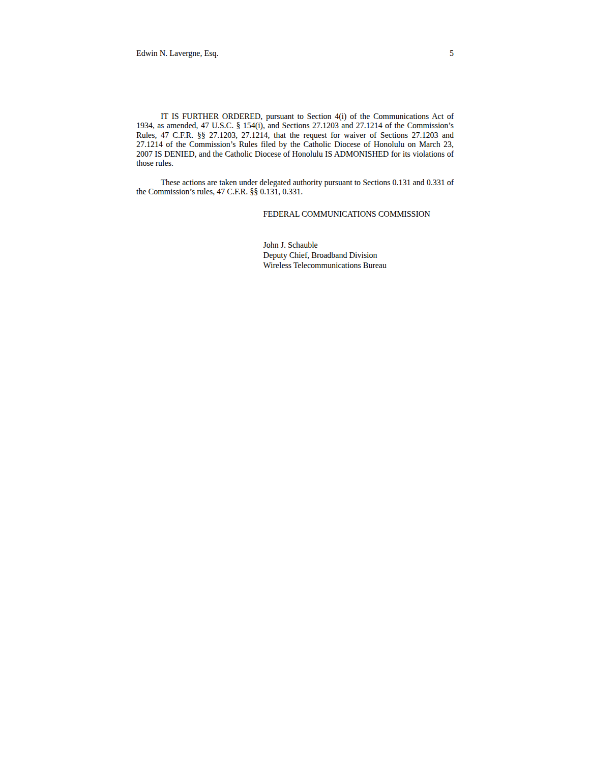Edwin N. Lavergne, Esq.
5
IT IS FURTHER ORDERED, pursuant to Section 4(i) of the Communications Act of 1934, as amended, 47 U.S.C. § 154(i), and Sections 27.1203 and 27.1214 of the Commission’s Rules, 47 C.F.R. §§ 27.1203, 27.1214, that the request for waiver of Sections 27.1203 and 27.1214 of the Commission’s Rules filed by the Catholic Diocese of Honolulu on March 23, 2007 IS DENIED, and the Catholic Diocese of Honolulu IS ADMONISHED for its violations of those rules.
These actions are taken under delegated authority pursuant to Sections 0.131 and 0.331 of the Commission’s rules, 47 C.F.R. §§ 0.131, 0.331.
FEDERAL COMMUNICATIONS COMMISSION
John J. Schauble
Deputy Chief, Broadband Division
Wireless Telecommunications Bureau